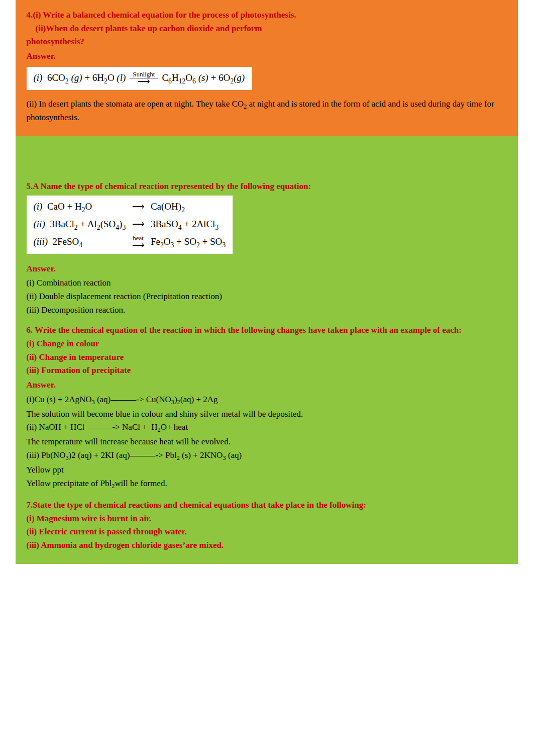4.(i) Write a balanced chemical equation for the process of photosynthesis.
(ii)When do desert plants take up carbon dioxide and perform
photosynthesis?
Answer.
| (i) 6CO 2 (g) + 6H 2 O (l) | Sunlight ⟶ | C 6 H 12 O 6 (s) + 6O 2 (g) |
(ii) In desert plants the stomata are open at night. They take CO2 at night and is stored in the form of acid and is used during day time for photosynthesis.
5.A Name the type of chemical reaction represented by the following equation:
| (i) CaO + H 2 O | ⟶ | Ca(OH) 2 |
| (ii) 3BaCl 2 + Al 2 (SO 4 ) 3 | ⟶ | 3BaSO 4 + 2AlCl 3 |
| (iii) 2FeSO 4 | heat ⟶ | Fe 2 O 3 + SO 2 + SO 3 |
Answer.
(i) Combination reaction
(ii) Double displacement reaction (Precipitation reaction)
(iii) Decomposition reaction.
6. Write the chemical equation of the reaction in which the following changes have taken place with an example of each:
(i) Change in colour
(ii) Change in temperature
(iii) Formation of precipitate
Answer.
(i)Cu (s) + 2AgNO3 (aq)———-> Cu(NO3)2(aq) + 2Ag
The solution will become blue in colour and shiny silver metal will be deposited.
(ii) NaOH + HCl ———-> NaCl + H2O+ heat
The temperature will increase because heat will be evolved.
(iii) Pb(NO3)2 (aq) + 2KI (aq)———-> Pbl2 (s) + 2KNO3 (aq)
Yellow ppt
Yellow precipitate of Pbl2will be formed.
7.State the type of chemical reactions and chemical equations that take place in the following:
(i) Magnesium wire is burnt in air.
(ii) Electric current is passed through water.
(iii) Ammonia and hydrogen chloride gases’are mixed.